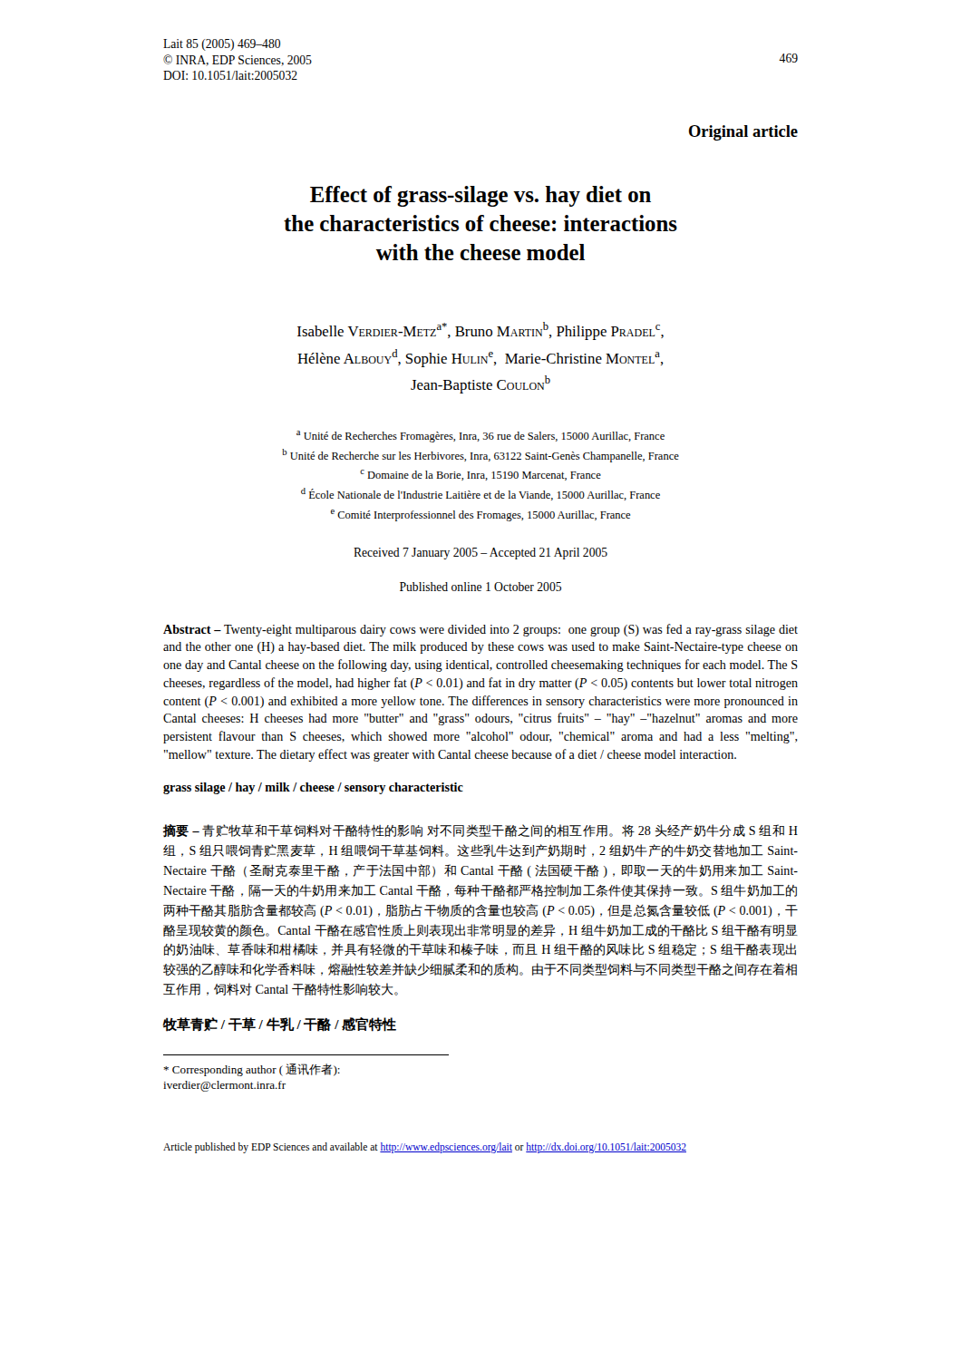469
Lait 85 (2005) 469–480
© INRA, EDP Sciences, 2005
DOI: 10.1051/lait:2005032
Original article
Effect of grass-silage vs. hay diet on
the characteristics of cheese: interactions
with the cheese model
Isabelle Verdier-Metza*, Bruno Martinb, Philippe Pradelc,
Hélène Albouyd, Sophie Huline, Marie-Christine Montela,
Jean-Baptiste Coulonb
a Unité de Recherches Fromagères, Inra, 36 rue de Salers, 15000 Aurillac, France
b Unité de Recherche sur les Herbivores, Inra, 63122 Saint-Genès Champanelle, France
c Domaine de la Borie, Inra, 15190 Marcenat, France
d École Nationale de l'Industrie Laitière et de la Viande, 15000 Aurillac, France
e Comité Interprofessionnel des Fromages, 15000 Aurillac, France
Received 7 January 2005 – Accepted 21 April 2005
Published online 1 October 2005
Abstract – Twenty-eight multiparous dairy cows were divided into 2 groups: one group (S) was fed a ray-grass silage diet and the other one (H) a hay-based diet. The milk produced by these cows was used to make Saint-Nectaire-type cheese on one day and Cantal cheese on the following day, using identical, controlled cheesemaking techniques for each model. The S cheeses, regardless of the model, had higher fat (P < 0.01) and fat in dry matter (P < 0.05) contents but lower total nitrogen content (P < 0.001) and exhibited a more yellow tone. The differences in sensory characteristics were more pronounced in Cantal cheeses: H cheeses had more "butter" and "grass" odours, "citrus fruits" – "hay" –"hazelnut" aromas and more persistent flavour than S cheeses, which showed more "alcohol" odour, "chemical" aroma and had a less "melting", "mellow" texture. The dietary effect was greater with Cantal cheese because of a diet / cheese model interaction.
grass silage / hay / milk / cheese / sensory characteristic
摘要 – 青贮牧草和干草饲料对干酪特性的影响 对不同类型干酪之间的相互作用。将 28 头经产奶牛分成 S 组和 H 组，S 组只喂饲青贮黑麦草，H 组喂饲干草基饲料。这些乳牛达到产奶期时，2 组奶牛产的牛奶交替地加工 Saint-Nectaire 干酪（圣耐克泰里干酪，产于法国中部）和 Cantal 干酪 ( 法国硬干酪 )，即取一天的牛奶用来加工 Saint-Nectaire 干酪，隔一天的牛奶用来加工 Cantal 干酪，每种干酪都严格控制加工条件使其保持一致。S 组牛奶加工的两种干酪其脂肪含量都较高 (P < 0.01)，脂肪占干物质的含量也较高 (P < 0.05)，但是总氮含量较低 (P < 0.001)，干酪呈现较黄的颜色。Cantal 干酪在感官性质上则表现出非常明显的差异，H 组牛奶加工成的干酪比 S 组干酪有明显的奶油味、草香味和柑橘味，并具有轻微的干草味和榛子味，而且 H 组干酪的风味比 S 组稳定；S 组干酪表现出较强的乙醇味和化学香料味，熔融性较差并缺少细腻柔和的质构。由于不同类型饲料与不同类型干酪之间存在着相互作用，饲料对 Cantal 干酪特性影响较大。
牧草青贮 / 干草 / 牛乳 / 干酪 / 感官特性
* Corresponding author ( 通讯作者): iverdier@clermont.inra.fr
Article published by EDP Sciences and available at http://www.edpsciences.org/lait or http://dx.doi.org/10.1051/lait:2005032